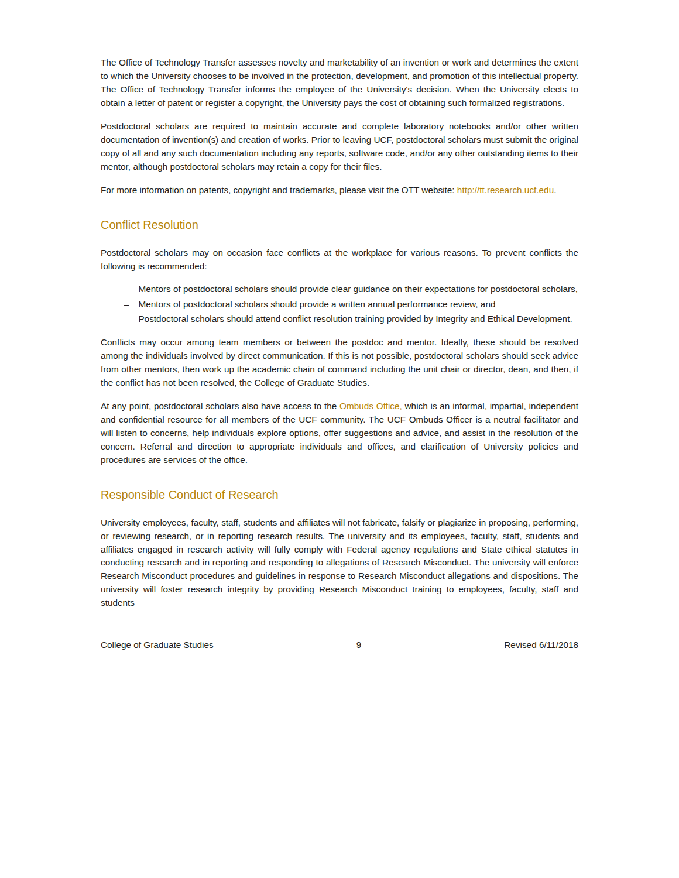The Office of Technology Transfer assesses novelty and marketability of an invention or work and determines the extent to which the University chooses to be involved in the protection, development, and promotion of this intellectual property. The Office of Technology Transfer informs the employee of the University's decision. When the University elects to obtain a letter of patent or register a copyright, the University pays the cost of obtaining such formalized registrations.
Postdoctoral scholars are required to maintain accurate and complete laboratory notebooks and/or other written documentation of invention(s) and creation of works. Prior to leaving UCF, postdoctoral scholars must submit the original copy of all and any such documentation including any reports, software code, and/or any other outstanding items to their mentor, although postdoctoral scholars may retain a copy for their files.
For more information on patents, copyright and trademarks, please visit the OTT website: http://tt.research.ucf.edu.
Conflict Resolution
Postdoctoral scholars may on occasion face conflicts at the workplace for various reasons. To prevent conflicts the following is recommended:
Mentors of postdoctoral scholars should provide clear guidance on their expectations for postdoctoral scholars,
Mentors of postdoctoral scholars should provide a written annual performance review, and
Postdoctoral scholars should attend conflict resolution training provided by Integrity and Ethical Development.
Conflicts may occur among team members or between the postdoc and mentor. Ideally, these should be resolved among the individuals involved by direct communication. If this is not possible, postdoctoral scholars should seek advice from other mentors, then work up the academic chain of command including the unit chair or director, dean, and then, if the conflict has not been resolved, the College of Graduate Studies.
At any point, postdoctoral scholars also have access to the Ombuds Office, which is an informal, impartial, independent and confidential resource for all members of the UCF community. The UCF Ombuds Officer is a neutral facilitator and will listen to concerns, help individuals explore options, offer suggestions and advice, and assist in the resolution of the concern. Referral and direction to appropriate individuals and offices, and clarification of University policies and procedures are services of the office.
Responsible Conduct of Research
University employees, faculty, staff, students and affiliates will not fabricate, falsify or plagiarize in proposing, performing, or reviewing research, or in reporting research results. The university and its employees, faculty, staff, students and affiliates engaged in research activity will fully comply with Federal agency regulations and State ethical statutes in conducting research and in reporting and responding to allegations of Research Misconduct. The university will enforce Research Misconduct procedures and guidelines in response to Research Misconduct allegations and dispositions. The university will foster research integrity by providing Research Misconduct training to employees, faculty, staff and students
College of Graduate Studies
9
Revised 6/11/2018